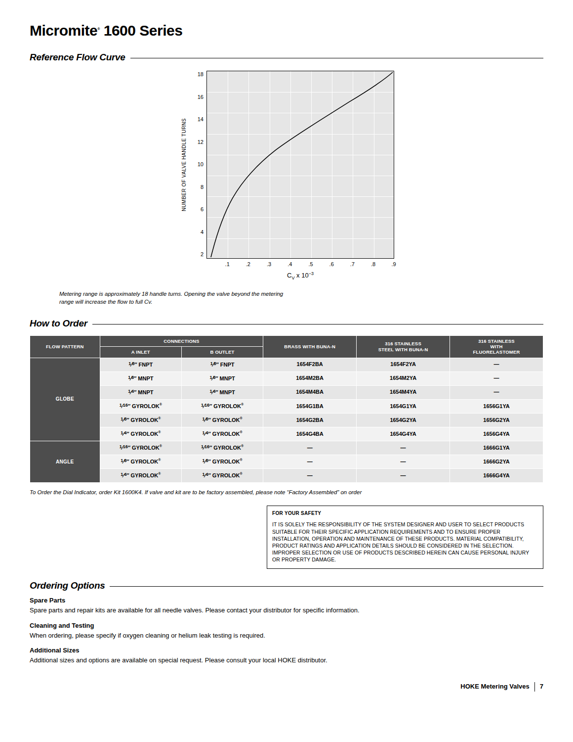Micromite® 1600 Series
Reference Flow Curve
NUMBER OF VALVE HANDLE TURNS
18 16 14 12 10 8 6 4 2
.1 .2 .3 .4 .5 .6 .7 .8 .9
CV x 10−3
Metering range is approximately 18 handle turns. Opening the valve beyond the metering range will increase the flow to full Cv.
How to Order
| FLOW PATTERN | CONNECTIONS | BRASS WITH BUNA-N | 316 STAINLESS STEEL WITH BUNA-N | 316 STAINLESS WITH FLUORELASTOMER |
| --- | --- | --- | --- | --- |
| A Inlet | B Outlet |
| GLOBE | 1 ⁄ 8 ″ FNPT | 1 ⁄ 8 ″ FNPT | 1654F2BA | 1654F2YA | — |
| 1 ⁄ 8 ″ MNPT | 1 ⁄ 8 ″ MNPT | 1654M2BA | 1654M2YA | — |
| 1 ⁄ 4 ″ MNPT | 1 ⁄ 4 ″ MNPT | 1654M4BA | 1654M4YA | — |
| 1 ⁄ 16 ″ GYROLOK ® | 1 ⁄ 16 ″ GYROLOK ® | 1654G1BA | 1654G1YA | 1656G1YA |
| 1 ⁄ 8 ″ GYROLOK ® | 1 ⁄ 8 ″ GYROLOK ® | 1654G2BA | 1654G2YA | 1656G2YA |
| 1 ⁄ 4 ″ GYROLOK ® | 1 ⁄ 4 ″ GYROLOK ® | 1654G4BA | 1654G4YA | 1656G4YA |
| ANGLE | 1 ⁄ 16 ″ GYROLOK ® | 1 ⁄ 16 ″ GYROLOK ® | — | — | 1666G1YA |
| 1 ⁄ 8 ″ GYROLOK ® | 1 ⁄ 8 ″ GYROLOK ® | — | — | 1666G2YA |
| 1 ⁄ 4 ″ GYROLOK ® | 1 ⁄ 4 ″ GYROLOK ® | — | — | 1666G4YA |
To Order the Dial Indicator, order Kit 1600K4. If valve and kit are to be factory assembled, please note “Factory Assembled” on order
FOR YOUR SAFETY
IT IS SOLELY THE RESPONSIBILITY OF THE SYSTEM DESIGNER AND USER TO SELECT PRODUCTS SUITABLE FOR THEIR SPECIFIC APPLICATION REQUIREMENTS AND TO ENSURE PROPER INSTALLATION, OPERATION AND MAINTENANCE OF THESE PRODUCTS. MATERIAL COMPATIBILITY, PRODUCT RATINGS AND APPLICATION DETAILS SHOULD BE CONSIDERED IN THE SELECTION. IMPROPER SELECTION OR USE OF PRODUCTS DESCRIBED HEREIN CAN CAUSE PERSONAL INJURY OR PROPERTY DAMAGE.
Ordering Options
Spare Parts
Spare parts and repair kits are available for all needle valves. Please contact your distributor for specific information.
Cleaning and Testing
When ordering, please specify if oxygen cleaning or helium leak testing is required.
Additional Sizes
Additional sizes and options are available on special request. Please consult your local HOKE distributor.
HOKE Metering Valves 7